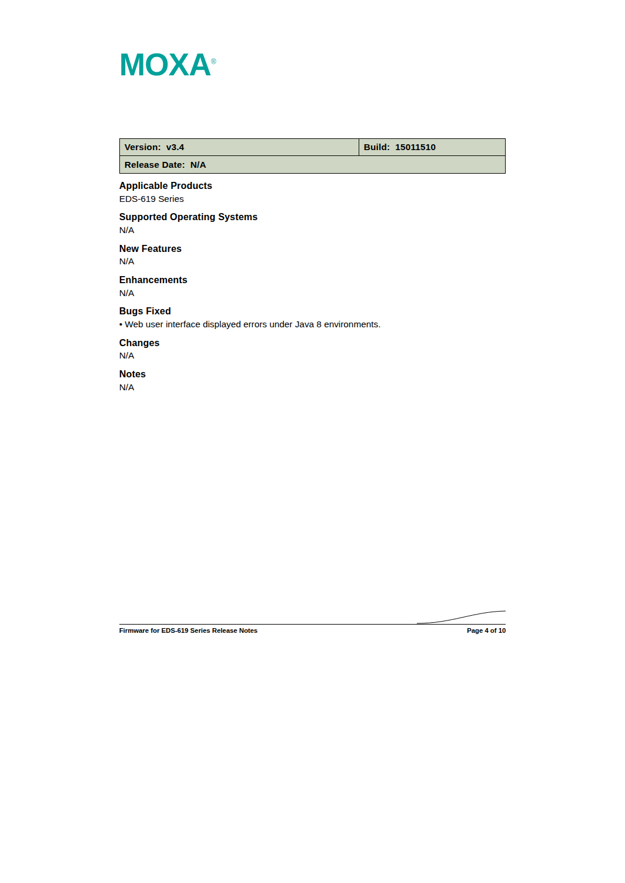MOXA®
| Version: v3.4 | Build: 15011510 |
| Release Date: N/A |
Applicable Products
EDS-619 Series
Supported Operating Systems
N/A
New Features
N/A
Enhancements
N/A
Bugs Fixed
• Web user interface displayed errors under Java 8 environments.
Changes
N/A
Notes
N/A
Firmware for EDS-619 Series Release Notes Page 4 of 10